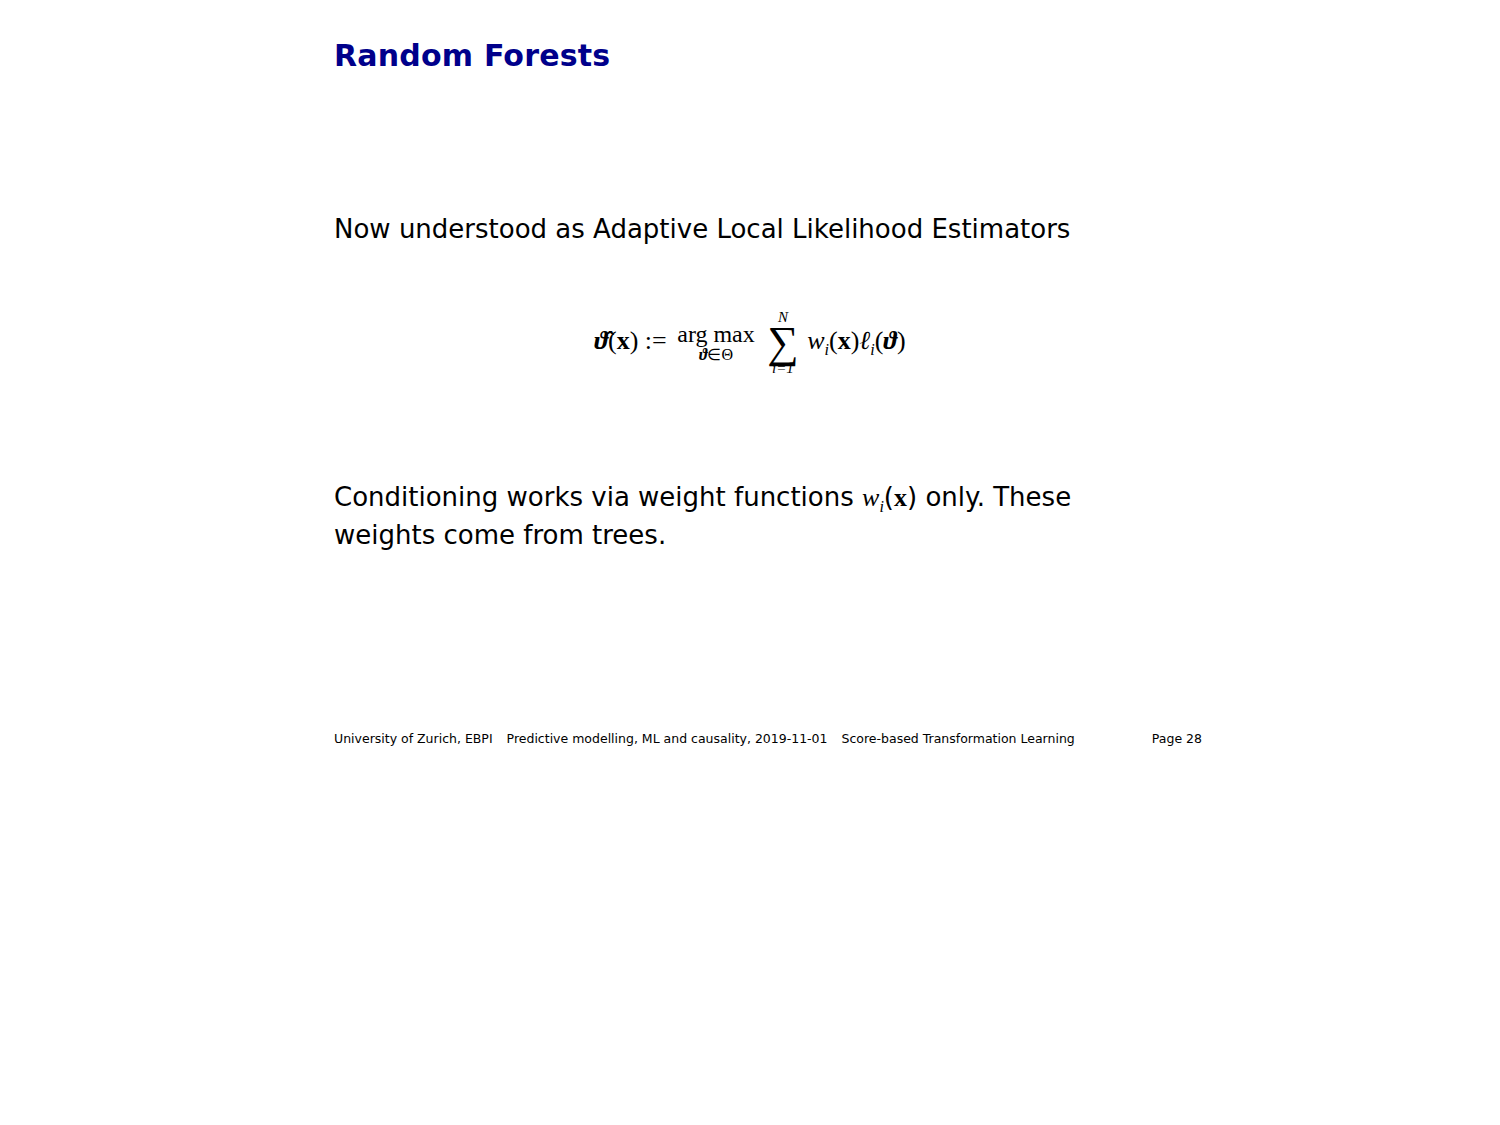Random Forests
Now understood as Adaptive Local Likelihood Estimators
ϑ̂(x) := arg max ϑ∈Θ N ∑ i=1 wi(x)ℓi(ϑ)
Conditioning works via weight functions wi(x) only. These weights come from trees.
University of Zurich, EBPI Predictive modelling, ML and causality, 2019-11-01 Score-based Transformation Learning Page 28